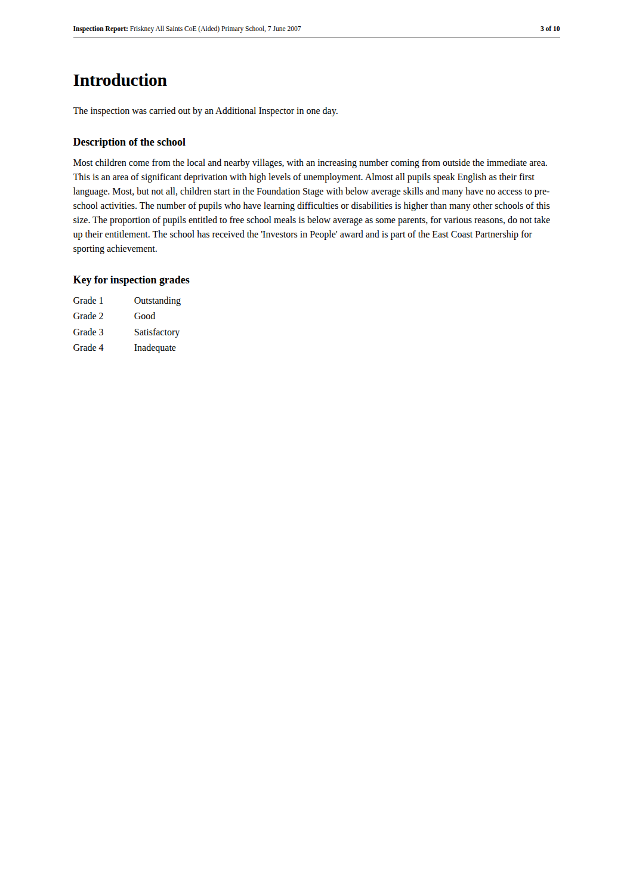Inspection Report: Friskney All Saints CoE (Aided) Primary School, 7 June 2007
3 of 10
Introduction
The inspection was carried out by an Additional Inspector in one day.
Description of the school
Most children come from the local and nearby villages, with an increasing number coming from outside the immediate area. This is an area of significant deprivation with high levels of unemployment. Almost all pupils speak English as their first language. Most, but not all, children start in the Foundation Stage with below average skills and many have no access to pre-school activities. The number of pupils who have learning difficulties or disabilities is higher than many other schools of this size. The proportion of pupils entitled to free school meals is below average as some parents, for various reasons, do not take up their entitlement. The school has received the 'Investors in People' award and is part of the East Coast Partnership for sporting achievement.
Key for inspection grades
| Grade 1 | Outstanding |
| Grade 2 | Good |
| Grade 3 | Satisfactory |
| Grade 4 | Inadequate |